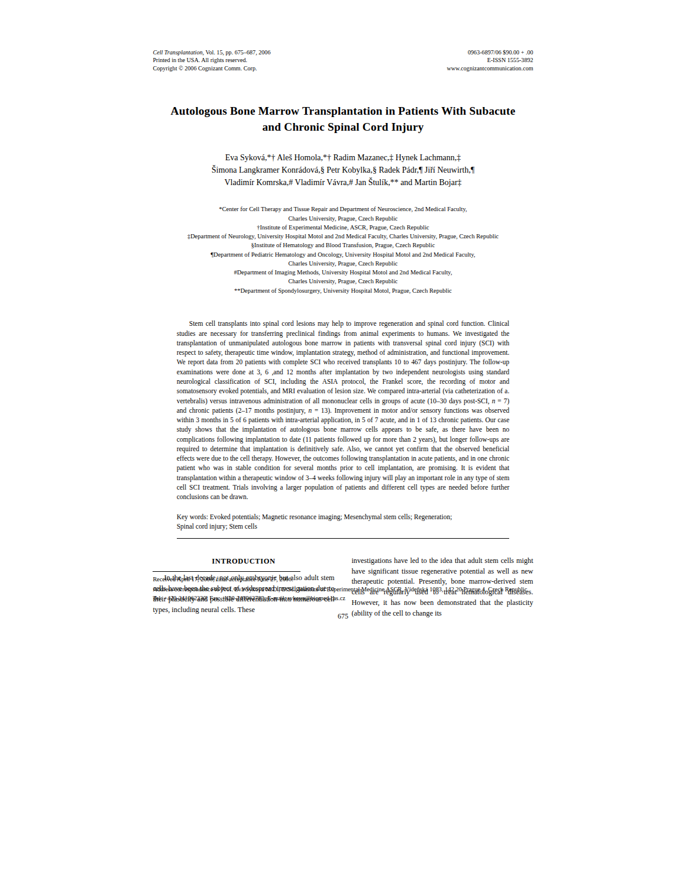Cell Transplantation, Vol. 15, pp. 675–687, 2006
Printed in the USA. All rights reserved.
Copyright © 2006 Cognizant Comm. Corp.
0963-6897/06 $90.00 + .00
E-ISSN 1555-3892
www.cognizantcommunication.com
Autologous Bone Marrow Transplantation in Patients With Subacute
and Chronic Spinal Cord Injury
Eva Syková,*† Aleš Homola,*† Radim Mazanec,‡ Hynek Lachmann,‡
Šimona Langkramer Konrádová,§ Petr Kobylka,§ Radek Pádr,¶ Jiří Neuwirth,¶
Vladimír Komrska,# Vladimír Vávra,# Jan Štulík,** and Martin Bojar‡
*Center for Cell Therapy and Tissue Repair and Department of Neuroscience, 2nd Medical Faculty,
Charles University, Prague, Czech Republic
†Institute of Experimental Medicine, ASCR, Prague, Czech Republic
‡Department of Neurology, University Hospital Motol and 2nd Medical Faculty, Charles University, Prague, Czech Republic
§Institute of Hematology and Blood Transfusion, Prague, Czech Republic
¶Department of Pediatric Hematology and Oncology, University Hospital Motol and 2nd Medical Faculty,
Charles University, Prague, Czech Republic
#Department of Imaging Methods, University Hospital Motol and 2nd Medical Faculty,
Charles University, Prague, Czech Republic
**Department of Spondylosurgery, University Hospital Motol, Prague, Czech Republic
Stem cell transplants into spinal cord lesions may help to improve regeneration and spinal cord function. Clinical studies are necessary for transferring preclinical findings from animal experiments to humans. We investigated the transplantation of unmanipulated autologous bone marrow in patients with transversal spinal cord injury (SCI) with respect to safety, therapeutic time window, implantation strategy, method of administration, and functional improvement. We report data from 20 patients with complete SCI who received transplants 10 to 467 days postinjury. The follow-up examinations were done at 3, 6 ,and 12 months after implantation by two independent neurologists using standard neurological classification of SCI, including the ASIA protocol, the Frankel score, the recording of motor and somatosensory evoked potentials, and MRI evaluation of lesion size. We compared intra-arterial (via catheterization of a. vertebralis) versus intravenous administration of all mononuclear cells in groups of acute (10–30 days post-SCI, n = 7) and chronic patients (2–17 months postinjury, n = 13). Improvement in motor and/or sensory functions was observed within 3 months in 5 of 6 patients with intra-arterial application, in 5 of 7 acute, and in 1 of 13 chronic patients. Our case study shows that the implantation of autologous bone marrow cells appears to be safe, as there have been no complications following implantation to date (11 patients followed up for more than 2 years), but longer follow-ups are required to determine that implantation is definitively safe. Also, we cannot yet confirm that the observed beneficial effects were due to the cell therapy. However, the outcomes following transplantation in acute patients, and in one chronic patient who was in stable condition for several months prior to cell implantation, are promising. It is evident that transplantation within a therapeutic window of 3–4 weeks following injury will play an important role in any type of stem cell SCI treatment. Trials involving a larger population of patients and different cell types are needed before further conclusions can be drawn.
Key words: Evoked potentials; Magnetic resonance imaging; Mesenchymal stem cells; Regeneration;
Spinal cord injury; Stem cells
INTRODUCTION
In the last decade, not only embryonic but also adult stem cells have been the subject of widespread investigation due to their plasticity and possible differentiation into numerous cell types, including neural cells. These
investigations have led to the idea that adult stem cells might have significant tissue regenerative potential as well as new therapeutic potential. Presently, bone marrow-derived stem cells are regularly used to treat hematological diseases. However, it has now been demonstrated that the plasticity (ability of the cell to change its
Received April 17, 2006; final acceptance June 27, 2006.
Address correspondence to Prof. Eva Syková M.D., D.Sc., Institute of Experimental Medicine ASCR, Vídeňská 1083, 142 20 Prague 4, Czech Republic. Tel: +420-241062230; Fax: +420-241062783; E-mail: sykova@biomed.cas.cz
675